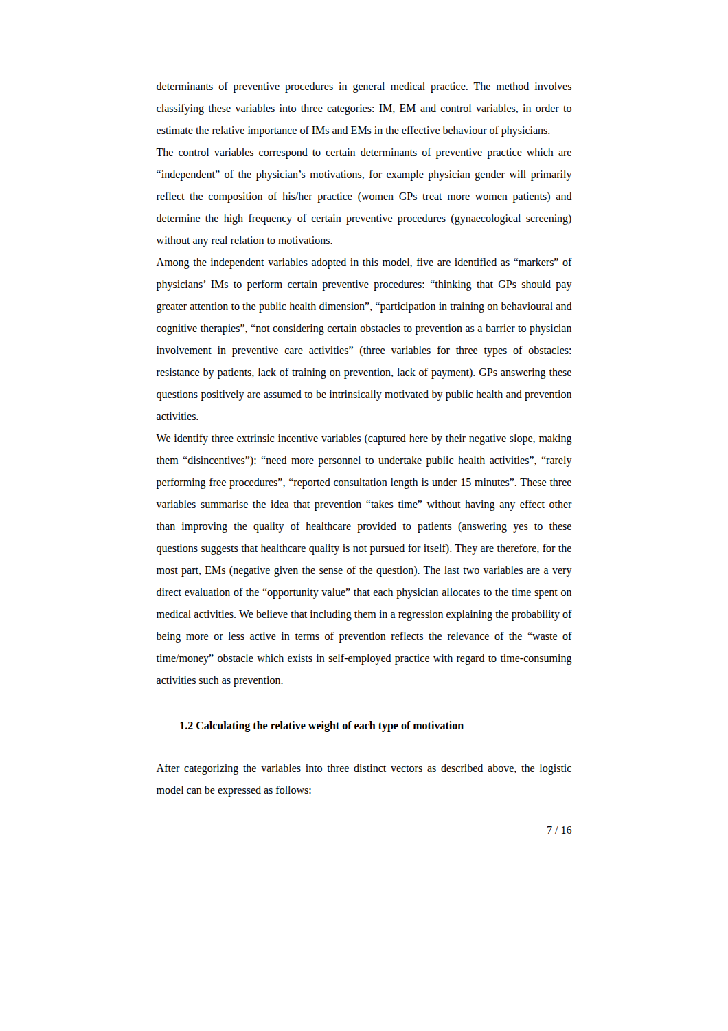determinants of preventive procedures in general medical practice. The method involves classifying these variables into three categories: IM, EM and control variables, in order to estimate the relative importance of IMs and EMs in the effective behaviour of physicians.
The control variables correspond to certain determinants of preventive practice which are “independent” of the physician’s motivations, for example physician gender will primarily reflect the composition of his/her practice (women GPs treat more women patients) and determine the high frequency of certain preventive procedures (gynaecological screening) without any real relation to motivations.
Among the independent variables adopted in this model, five are identified as “markers” of physicians’ IMs to perform certain preventive procedures: “thinking that GPs should pay greater attention to the public health dimension”, “participation in training on behavioural and cognitive therapies”, “not considering certain obstacles to prevention as a barrier to physician involvement in preventive care activities” (three variables for three types of obstacles: resistance by patients, lack of training on prevention, lack of payment). GPs answering these questions positively are assumed to be intrinsically motivated by public health and prevention activities.
We identify three extrinsic incentive variables (captured here by their negative slope, making them “disincentives”): “need more personnel to undertake public health activities”, “rarely performing free procedures”, “reported consultation length is under 15 minutes”. These three variables summarise the idea that prevention “takes time” without having any effect other than improving the quality of healthcare provided to patients (answering yes to these questions suggests that healthcare quality is not pursued for itself). They are therefore, for the most part, EMs (negative given the sense of the question). The last two variables are a very direct evaluation of the “opportunity value” that each physician allocates to the time spent on medical activities. We believe that including them in a regression explaining the probability of being more or less active in terms of prevention reflects the relevance of the “waste of time/money” obstacle which exists in self-employed practice with regard to time-consuming activities such as prevention.
1.2 Calculating the relative weight of each type of motivation
After categorizing the variables into three distinct vectors as described above, the logistic model can be expressed as follows:
7 / 16